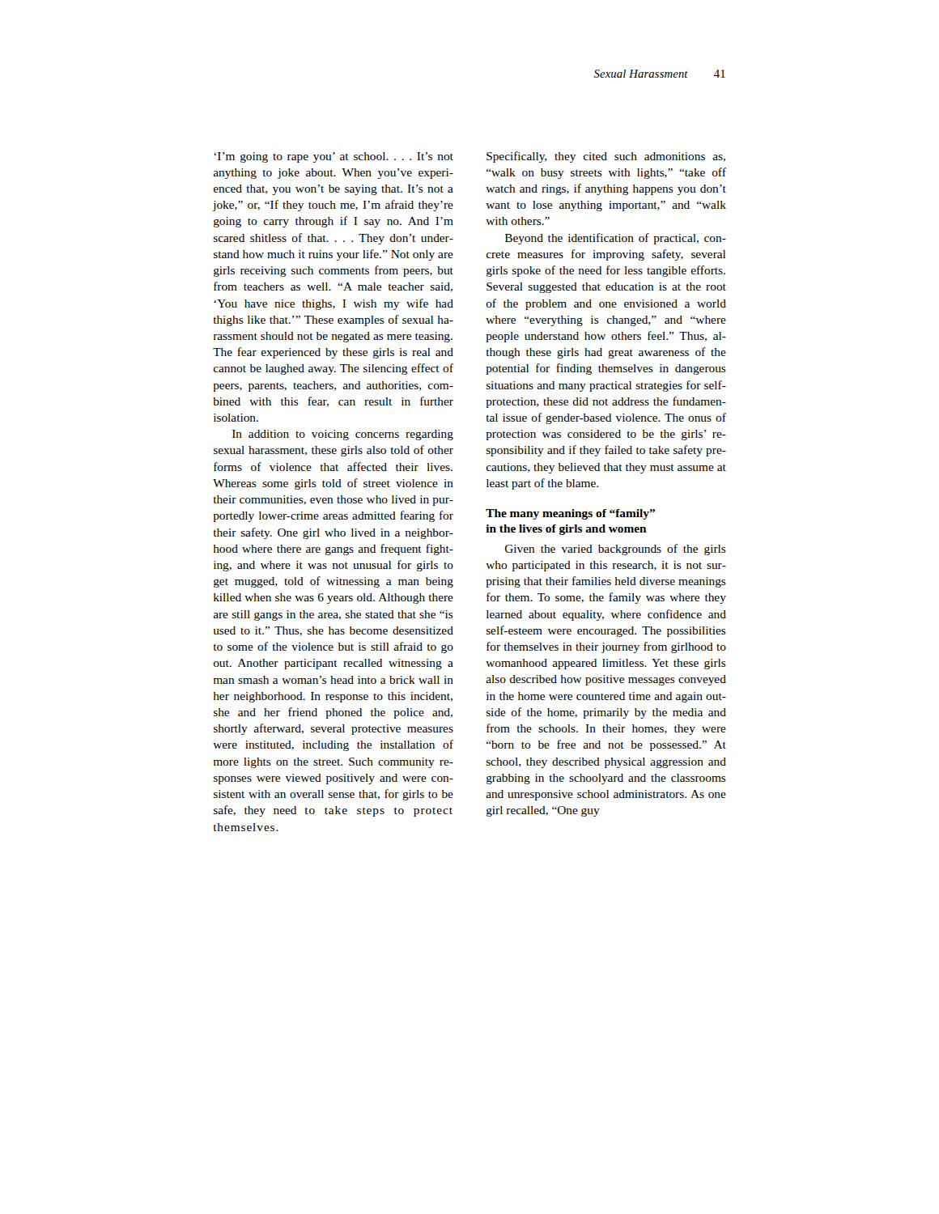Sexual Harassment 41
‘I’m going to rape you’ at school. . . . It’s not anything to joke about. When you’ve experienced that, you won’t be saying that. It’s not a joke,” or, “If they touch me, I’m afraid they’re going to carry through if I say no. And I’m scared shitless of that. . . . They don’t understand how much it ruins your life.” Not only are girls receiving such comments from peers, but from teachers as well. “A male teacher said, ‘You have nice thighs, I wish my wife had thighs like that.’” These examples of sexual harassment should not be negated as mere teasing. The fear experienced by these girls is real and cannot be laughed away. The silencing effect of peers, parents, teachers, and authorities, combined with this fear, can result in further isolation.
In addition to voicing concerns regarding sexual harassment, these girls also told of other forms of violence that affected their lives. Whereas some girls told of street violence in their communities, even those who lived in purportedly lower-crime areas admitted fearing for their safety. One girl who lived in a neighborhood where there are gangs and frequent fighting, and where it was not unusual for girls to get mugged, told of witnessing a man being killed when she was 6 years old. Although there are still gangs in the area, she stated that she “is used to it.” Thus, she has become desensitized to some of the violence but is still afraid to go out. Another participant recalled witnessing a man smash a woman’s head into a brick wall in her neighborhood. In response to this incident, she and her friend phoned the police and, shortly afterward, several protective measures were instituted, including the installation of more lights on the street. Such community responses were viewed positively and were consistent with an overall sense that, for girls to be safe, they need to take steps to protect themselves.
Specifically, they cited such admonitions as, “walk on busy streets with lights,” “take off watch and rings, if anything happens you don’t want to lose anything important,” and “walk with others.”
Beyond the identification of practical, concrete measures for improving safety, several girls spoke of the need for less tangible efforts. Several suggested that education is at the root of the problem and one envisioned a world where “everything is changed,” and “where people understand how others feel.” Thus, although these girls had great awareness of the potential for finding themselves in dangerous situations and many practical strategies for self-protection, these did not address the fundamental issue of gender-based violence. The onus of protection was considered to be the girls’ responsibility and if they failed to take safety precautions, they believed that they must assume at least part of the blame.
The many meanings of “family”
in the lives of girls and women
Given the varied backgrounds of the girls who participated in this research, it is not surprising that their families held diverse meanings for them. To some, the family was where they learned about equality, where confidence and self-esteem were encouraged. The possibilities for themselves in their journey from girlhood to womanhood appeared limitless. Yet these girls also described how positive messages conveyed in the home were countered time and again outside of the home, primarily by the media and from the schools. In their homes, they were “born to be free and not be possessed.” At school, they described physical aggression and grabbing in the schoolyard and the classrooms and unresponsive school administrators. As one girl recalled, “One guy